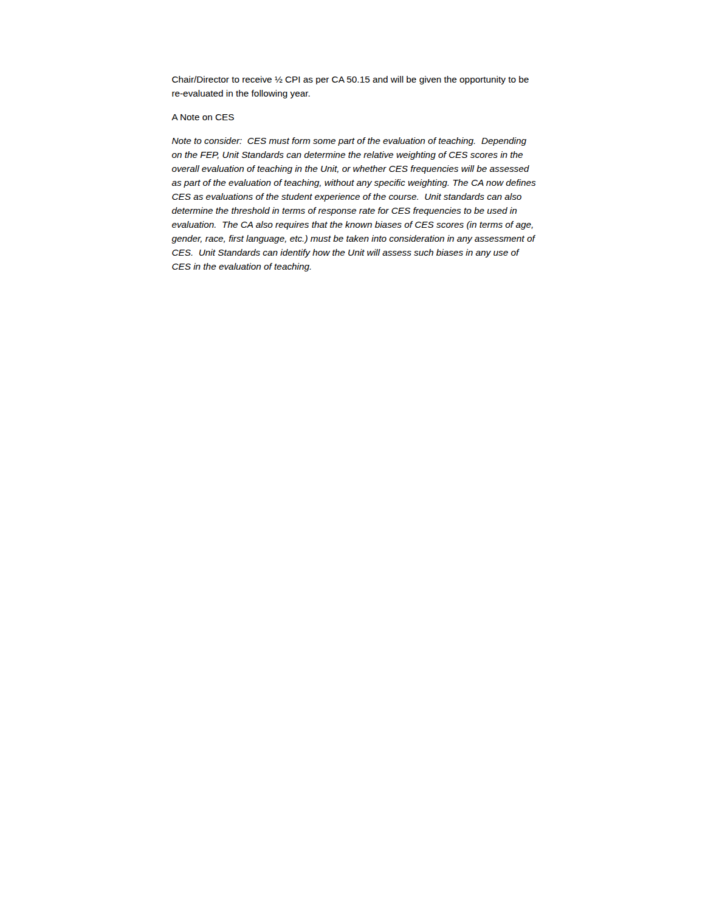Chair/Director to receive ½ CPI as per CA 50.15 and will be given the opportunity to be re-evaluated in the following year.
A Note on CES
Note to consider: CES must form some part of the evaluation of teaching. Depending on the FEP, Unit Standards can determine the relative weighting of CES scores in the overall evaluation of teaching in the Unit, or whether CES frequencies will be assessed as part of the evaluation of teaching, without any specific weighting. The CA now defines CES as evaluations of the student experience of the course. Unit standards can also determine the threshold in terms of response rate for CES frequencies to be used in evaluation. The CA also requires that the known biases of CES scores (in terms of age, gender, race, first language, etc.) must be taken into consideration in any assessment of CES. Unit Standards can identify how the Unit will assess such biases in any use of CES in the evaluation of teaching.